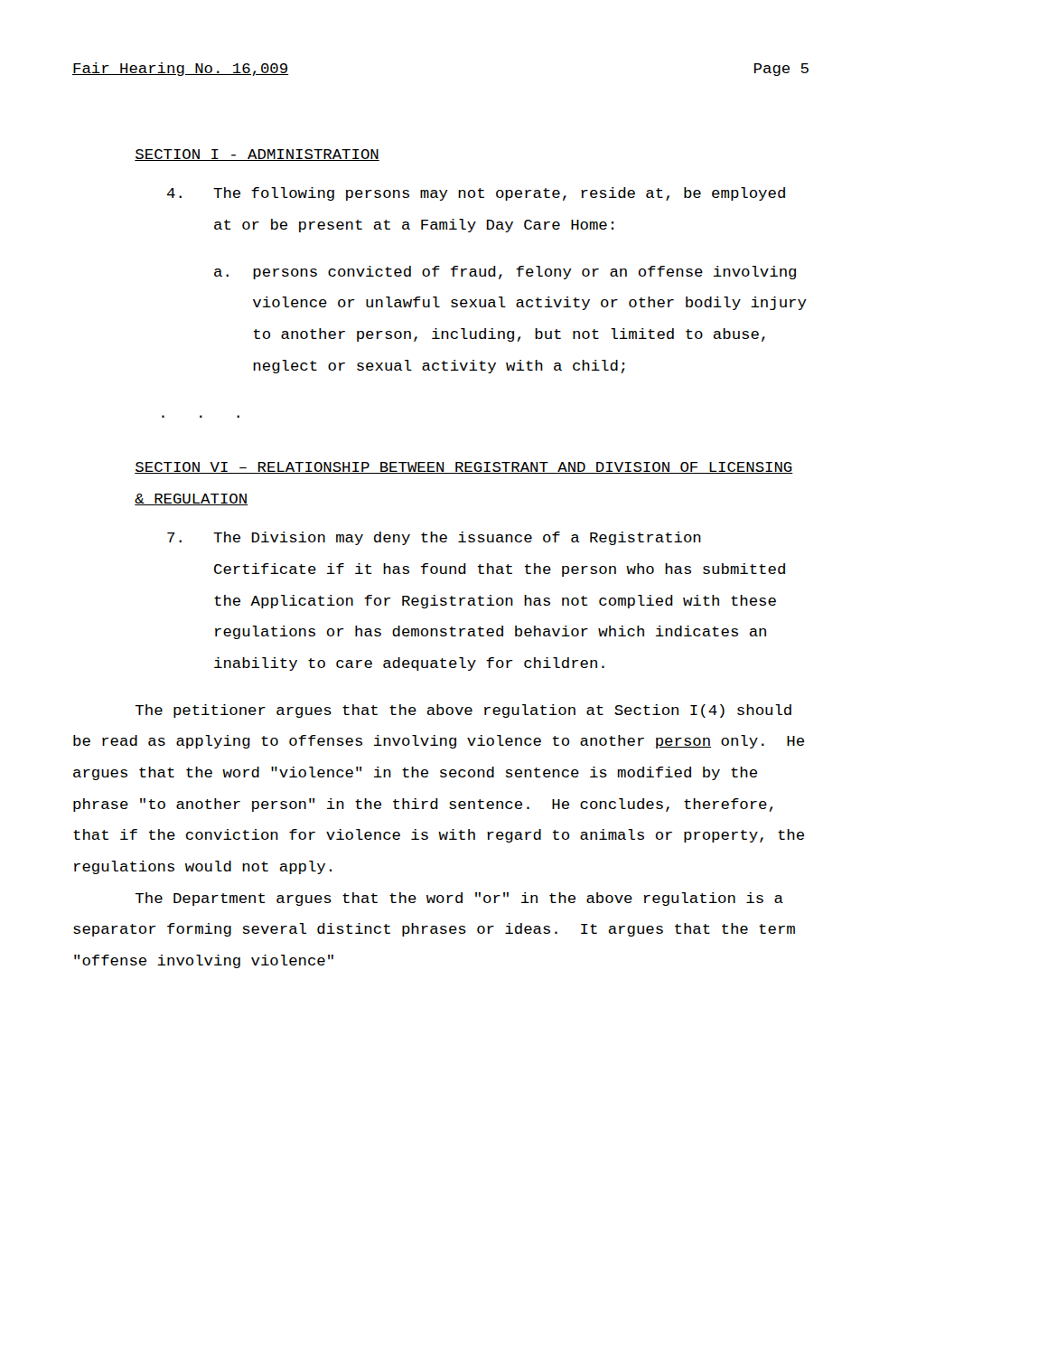Fair Hearing No. 16,009 Page 5
SECTION I - ADMINISTRATION
4. The following persons may not operate, reside at, be employed at or be present at a Family Day Care Home:
a. persons convicted of fraud, felony or an offense involving violence or unlawful sexual activity or other bodily injury to another person, including, but not limited to abuse, neglect or sexual activity with a child;
. . .
SECTION VI – RELATIONSHIP BETWEEN REGISTRANT AND DIVISION OF LICENSING & REGULATION
7. The Division may deny the issuance of a Registration Certificate if it has found that the person who has submitted the Application for Registration has not complied with these regulations or has demonstrated behavior which indicates an inability to care adequately for children.
The petitioner argues that the above regulation at Section I(4) should be read as applying to offenses involving violence to another person only. He argues that the word "violence" in the second sentence is modified by the phrase "to another person" in the third sentence. He concludes, therefore, that if the conviction for violence is with regard to animals or property, the regulations would not apply.
The Department argues that the word "or" in the above regulation is a separator forming several distinct phrases or ideas. It argues that the term "offense involving violence"